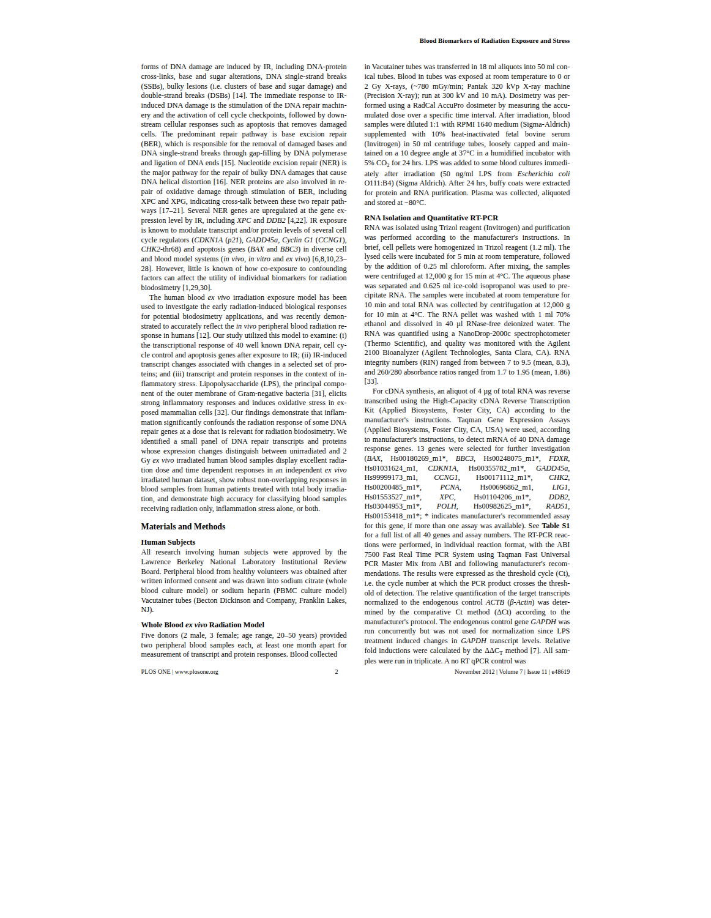Blood Biomarkers of Radiation Exposure and Stress
forms of DNA damage are induced by IR, including DNA-protein cross-links, base and sugar alterations, DNA single-strand breaks (SSBs), bulky lesions (i.e. clusters of base and sugar damage) and double-strand breaks (DSBs) [14]. The immediate response to IR-induced DNA damage is the stimulation of the DNA repair machinery and the activation of cell cycle checkpoints, followed by down-stream cellular responses such as apoptosis that removes damaged cells. The predominant repair pathway is base excision repair (BER), which is responsible for the removal of damaged bases and DNA single-strand breaks through gap-filling by DNA polymerase and ligation of DNA ends [15]. Nucleotide excision repair (NER) is the major pathway for the repair of bulky DNA damages that cause DNA helical distortion [16]. NER proteins are also involved in repair of oxidative damage through stimulation of BER, including XPC and XPG, indicating cross-talk between these two repair pathways [17–21]. Several NER genes are upregulated at the gene expression level by IR, including XPC and DDB2 [4,22]. IR exposure is known to modulate transcript and/or protein levels of several cell cycle regulators (CDKN1A (p21), GADD45a, Cyclin G1 (CCNG1), CHK2-thr68) and apoptosis genes (BAX and BBC3) in diverse cell and blood model systems (in vivo, in vitro and ex vivo) [6,8,10,23–28]. However, little is known of how co-exposure to confounding factors can affect the utility of individual biomarkers for radiation biodosimetry [1,29,30].
The human blood ex vivo irradiation exposure model has been used to investigate the early radiation-induced biological responses for potential biodosimetry applications, and was recently demonstrated to accurately reflect the in vivo peripheral blood radiation response in humans [12]. Our study utilized this model to examine: (i) the transcriptional response of 40 well known DNA repair, cell cycle control and apoptosis genes after exposure to IR; (ii) IR-induced transcript changes associated with changes in a selected set of proteins; and (iii) transcript and protein responses in the context of inflammatory stress. Lipopolysaccharide (LPS), the principal component of the outer membrane of Gram-negative bacteria [31], elicits strong inflammatory responses and induces oxidative stress in exposed mammalian cells [32]. Our findings demonstrate that inflammation significantly confounds the radiation response of some DNA repair genes at a dose that is relevant for radiation biodosimetry. We identified a small panel of DNA repair transcripts and proteins whose expression changes distinguish between unirradiated and 2 Gy ex vivo irradiated human blood samples display excellent radiation dose and time dependent responses in an independent ex vivo irradiated human dataset, show robust non-overlapping responses in blood samples from human patients treated with total body irradiation, and demonstrate high accuracy for classifying blood samples receiving radiation only, inflammation stress alone, or both.
Materials and Methods
Human Subjects
All research involving human subjects were approved by the Lawrence Berkeley National Laboratory Institutional Review Board. Peripheral blood from healthy volunteers was obtained after written informed consent and was drawn into sodium citrate (whole blood culture model) or sodium heparin (PBMC culture model) Vacutainer tubes (Becton Dickinson and Company, Franklin Lakes, NJ).
Whole Blood ex vivo Radiation Model
Five donors (2 male, 3 female; age range, 20–50 years) provided two peripheral blood samples each, at least one month apart for measurement of transcript and protein responses. Blood collected
in Vacutainer tubes was transferred in 18 ml aliquots into 50 ml conical tubes. Blood in tubes was exposed at room temperature to 0 or 2 Gy X-rays, (~780 mGy/min; Pantak 320 kVp X-ray machine (Precision X-ray); run at 300 kV and 10 mA). Dosimetry was performed using a RadCal AccuPro dosimeter by measuring the accumulated dose over a specific time interval. After irradiation, blood samples were diluted 1:1 with RPMI 1640 medium (Sigma-Aldrich) supplemented with 10% heat-inactivated fetal bovine serum (Invitrogen) in 50 ml centrifuge tubes, loosely capped and maintained on a 10 degree angle at 37°C in a humidified incubator with 5% CO2 for 24 hrs. LPS was added to some blood cultures immediately after irradiation (50 ng/ml LPS from Escherichia coli O111:B4) (Sigma Aldrich). After 24 hrs, buffy coats were extracted for protein and RNA purification. Plasma was collected, aliquoted and stored at −80°C.
RNA Isolation and Quantitative RT-PCR
RNA was isolated using Trizol reagent (Invitrogen) and purification was performed according to the manufacturer's instructions. In brief, cell pellets were homogenized in Trizol reagent (1.2 ml). The lysed cells were incubated for 5 min at room temperature, followed by the addition of 0.25 ml chloroform. After mixing, the samples were centrifuged at 12,000 g for 15 min at 4°C. The aqueous phase was separated and 0.625 ml ice-cold isopropanol was used to precipitate RNA. The samples were incubated at room temperature for 10 min and total RNA was collected by centrifugation at 12,000 g for 10 min at 4°C. The RNA pellet was washed with 1 ml 70% ethanol and dissolved in 40 µl RNase-free deionized water. The RNA was quantified using a NanoDrop-2000c spectrophotometer (Thermo Scientific), and quality was monitored with the Agilent 2100 Bioanalyzer (Agilent Technologies, Santa Clara, CA). RNA integrity numbers (RIN) ranged from between 7 to 9.5 (mean, 8.3), and 260/280 absorbance ratios ranged from 1.7 to 1.95 (mean, 1.86) [33].
For cDNA synthesis, an aliquot of 4 µg of total RNA was reverse transcribed using the High-Capacity cDNA Reverse Transcription Kit (Applied Biosystems, Foster City, CA) according to the manufacturer's instructions. Taqman Gene Expression Assays (Applied Biosystems, Foster City, CA, USA) were used, according to manufacturer's instructions, to detect mRNA of 40 DNA damage response genes. 13 genes were selected for further investigation (BAX, Hs00180269_m1*, BBC3, Hs00248075_m1*, FDXR, Hs01031624_m1, CDKN1A, Hs00355782_m1*, GADD45a, Hs99999173_m1, CCNG1, Hs00171112_m1*, CHK2, Hs00200485_m1*, PCNA, Hs00696862_m1, LIG1, Hs01553527_m1*, XPC, Hs01104206_m1*, DDB2, Hs03044953_m1*, POLH, Hs00982625_m1*, RAD51, Hs00153418_m1*; * indicates manufacturer's recommended assay for this gene, if more than one assay was available). See Table S1 for a full list of all 40 genes and assay numbers. The RT-PCR reactions were performed, in individual reaction format, with the ABI 7500 Fast Real Time PCR System using Taqman Fast Universal PCR Master Mix from ABI and following manufacturer's recommendations. The results were expressed as the threshold cycle (Ct), i.e. the cycle number at which the PCR product crosses the threshold of detection. The relative quantification of the target transcripts normalized to the endogenous control ACTB (β-Actin) was determined by the comparative Ct method (ΔCt) according to the manufacturer's protocol. The endogenous control gene GAPDH was run concurrently but was not used for normalization since LPS treatment induced changes in GAPDH transcript levels. Relative fold inductions were calculated by the ΔΔCT method [7]. All samples were run in triplicate. A no RT qPCR control was
PLOS ONE | www.plosone.org
2
November 2012 | Volume 7 | Issue 11 | e48619